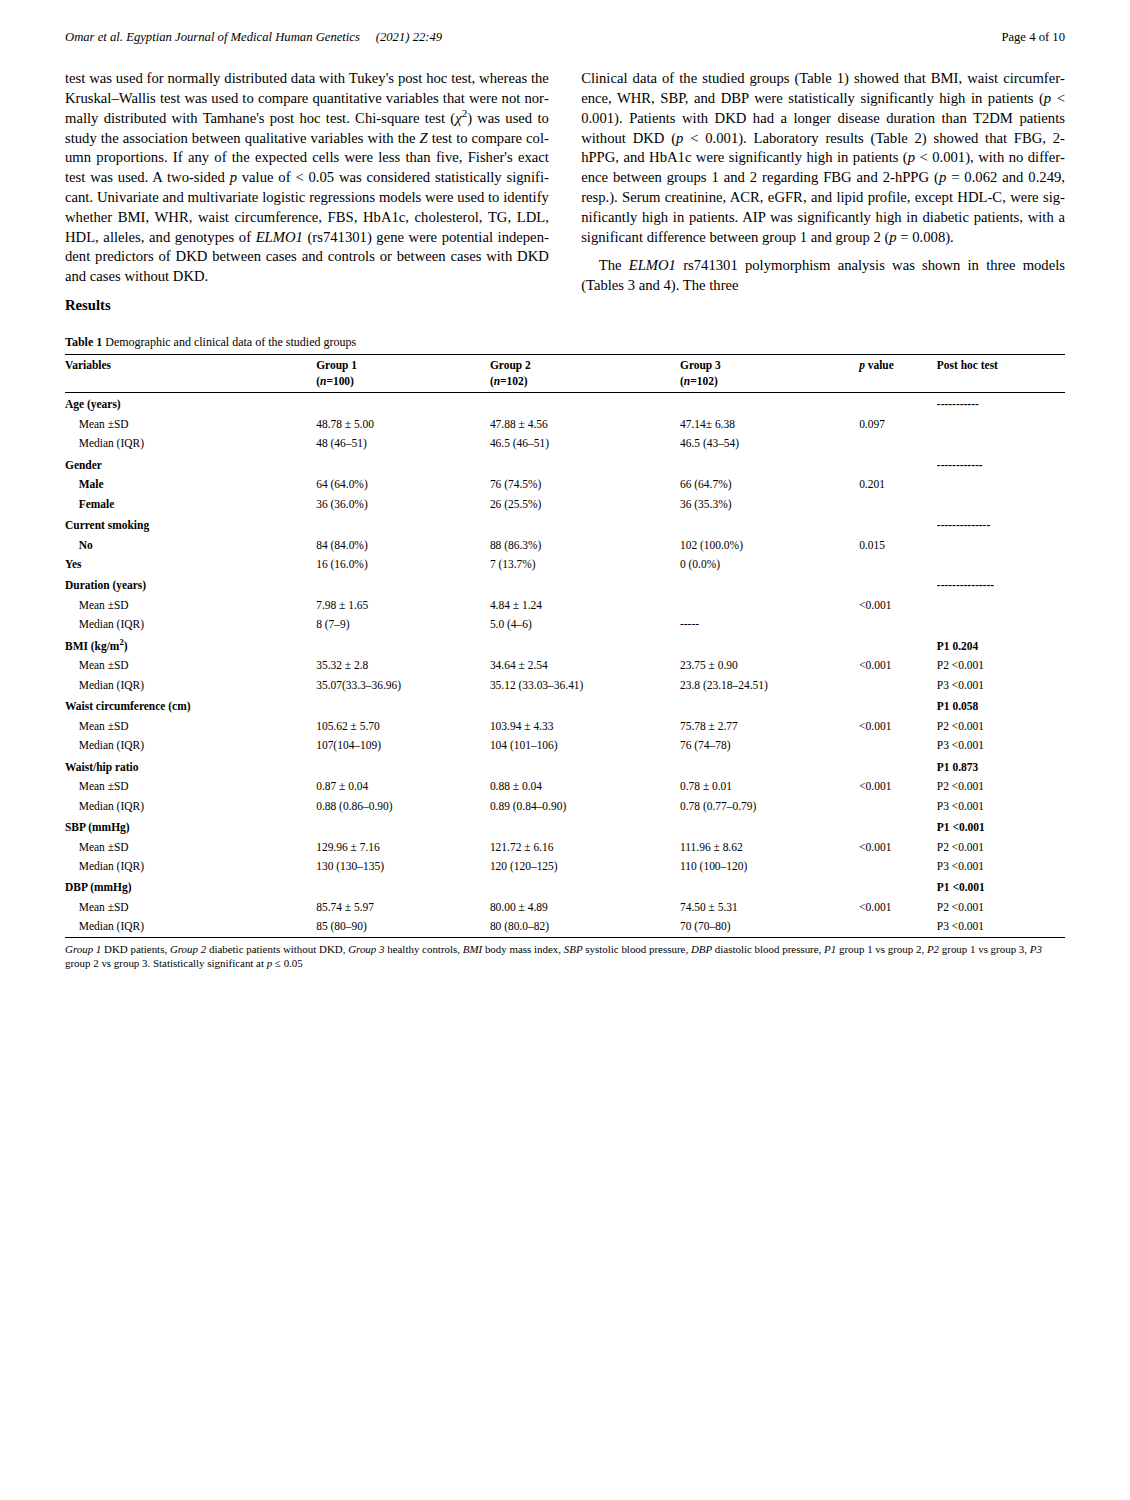Omar et al. Egyptian Journal of Medical Human Genetics (2021) 22:49
Page 4 of 10
test was used for normally distributed data with Tukey's post hoc test, whereas the Kruskal–Wallis test was used to compare quantitative variables that were not normally distributed with Tamhane's post hoc test. Chi-square test (χ2) was used to study the association between qualitative variables with the Z test to compare column proportions. If any of the expected cells were less than five, Fisher's exact test was used. A two-sided p value of < 0.05 was considered statistically significant. Univariate and multivariate logistic regressions models were used to identify whether BMI, WHR, waist circumference, FBS, HbA1c, cholesterol, TG, LDL, HDL, alleles, and genotypes of ELMO1 (rs741301) gene were potential independent predictors of DKD between cases and controls or between cases with DKD and cases without DKD.
Results
Clinical data of the studied groups (Table 1) showed that BMI, waist circumference, WHR, SBP, and DBP were statistically significantly high in patients (p < 0.001). Patients with DKD had a longer disease duration than T2DM patients without DKD (p < 0.001). Laboratory results (Table 2) showed that FBG, 2-hPPG, and HbA1c were significantly high in patients (p < 0.001), with no difference between groups 1 and 2 regarding FBG and 2-hPPG (p = 0.062 and 0.249, resp.). Serum creatinine, ACR, eGFR, and lipid profile, except HDL-C, were significantly high in patients. AIP was significantly high in diabetic patients, with a significant difference between group 1 and group 2 (p = 0.008).
The ELMO1 rs741301 polymorphism analysis was shown in three models (Tables 3 and 4). The three
Table 1 Demographic and clinical data of the studied groups
| Variables | Group 1 ( n =100) | Group 2 ( n =102) | Group 3 ( n =102) | p value | Post hoc test |
| --- | --- | --- | --- | --- | --- |
| Age (years) | | | | | ----------- |
| Mean ±SD | 48.78 ± 5.00 | 47.88 ± 4.56 | 47.14± 6.38 | 0.097 | |
| Median (IQR) | 48 (46–51) | 46.5 (46–51) | 46.5 (43–54) | | |
| Gender | | | | | ------------ |
| Male | 64 (64.0%) | 76 (74.5%) | 66 (64.7%) | 0.201 | |
| Female | 36 (36.0%) | 26 (25.5%) | 36 (35.3%) | | |
| Current smoking | | | | | -------------- |
| No | 84 (84.0%) | 88 (86.3%) | 102 (100.0%) | 0.015 | |
| Yes | 16 (16.0%) | 7 (13.7%) | 0 (0.0%) | | |
| Duration (years) | | | | | --------------- |
| Mean ±SD | 7.98 ± 1.65 | 4.84 ± 1.24 | | <0.001 | |
| Median (IQR) | 8 (7–9) | 5.0 (4–6) | ----- | | |
| BMI (kg/m 2 ) | | | | | P1 0.204 |
| Mean ±SD | 35.32 ± 2.8 | 34.64 ± 2.54 | 23.75 ± 0.90 | <0.001 | P2 <0.001 |
| Median (IQR) | 35.07(33.3–36.96) | 35.12 (33.03–36.41) | 23.8 (23.18–24.51) | | P3 <0.001 |
| Waist circumference (cm) | | | | | P1 0.058 |
| Mean ±SD | 105.62 ± 5.70 | 103.94 ± 4.33 | 75.78 ± 2.77 | <0.001 | P2 <0.001 |
| Median (IQR) | 107(104–109) | 104 (101–106) | 76 (74–78) | | P3 <0.001 |
| Waist/hip ratio | | | | | P1 0.873 |
| Mean ±SD | 0.87 ± 0.04 | 0.88 ± 0.04 | 0.78 ± 0.01 | <0.001 | P2 <0.001 |
| Median (IQR) | 0.88 (0.86–0.90) | 0.89 (0.84–0.90) | 0.78 (0.77–0.79) | | P3 <0.001 |
| SBP (mmHg) | | | | | P1 <0.001 |
| Mean ±SD | 129.96 ± 7.16 | 121.72 ± 6.16 | 111.96 ± 8.62 | <0.001 | P2 <0.001 |
| Median (IQR) | 130 (130–135) | 120 (120–125) | 110 (100–120) | | P3 <0.001 |
| DBP (mmHg) | | | | | P1 <0.001 |
| Mean ±SD | 85.74 ± 5.97 | 80.00 ± 4.89 | 74.50 ± 5.31 | <0.001 | P2 <0.001 |
| Median (IQR) | 85 (80–90) | 80 (80.0–82) | 70 (70–80) | | P3 <0.001 |
Group 1 DKD patients, Group 2 diabetic patients without DKD, Group 3 healthy controls, BMI body mass index, SBP systolic blood pressure, DBP diastolic blood pressure, P1 group 1 vs group 2, P2 group 1 vs group 3, P3 group 2 vs group 3. Statistically significant at p ≤ 0.05